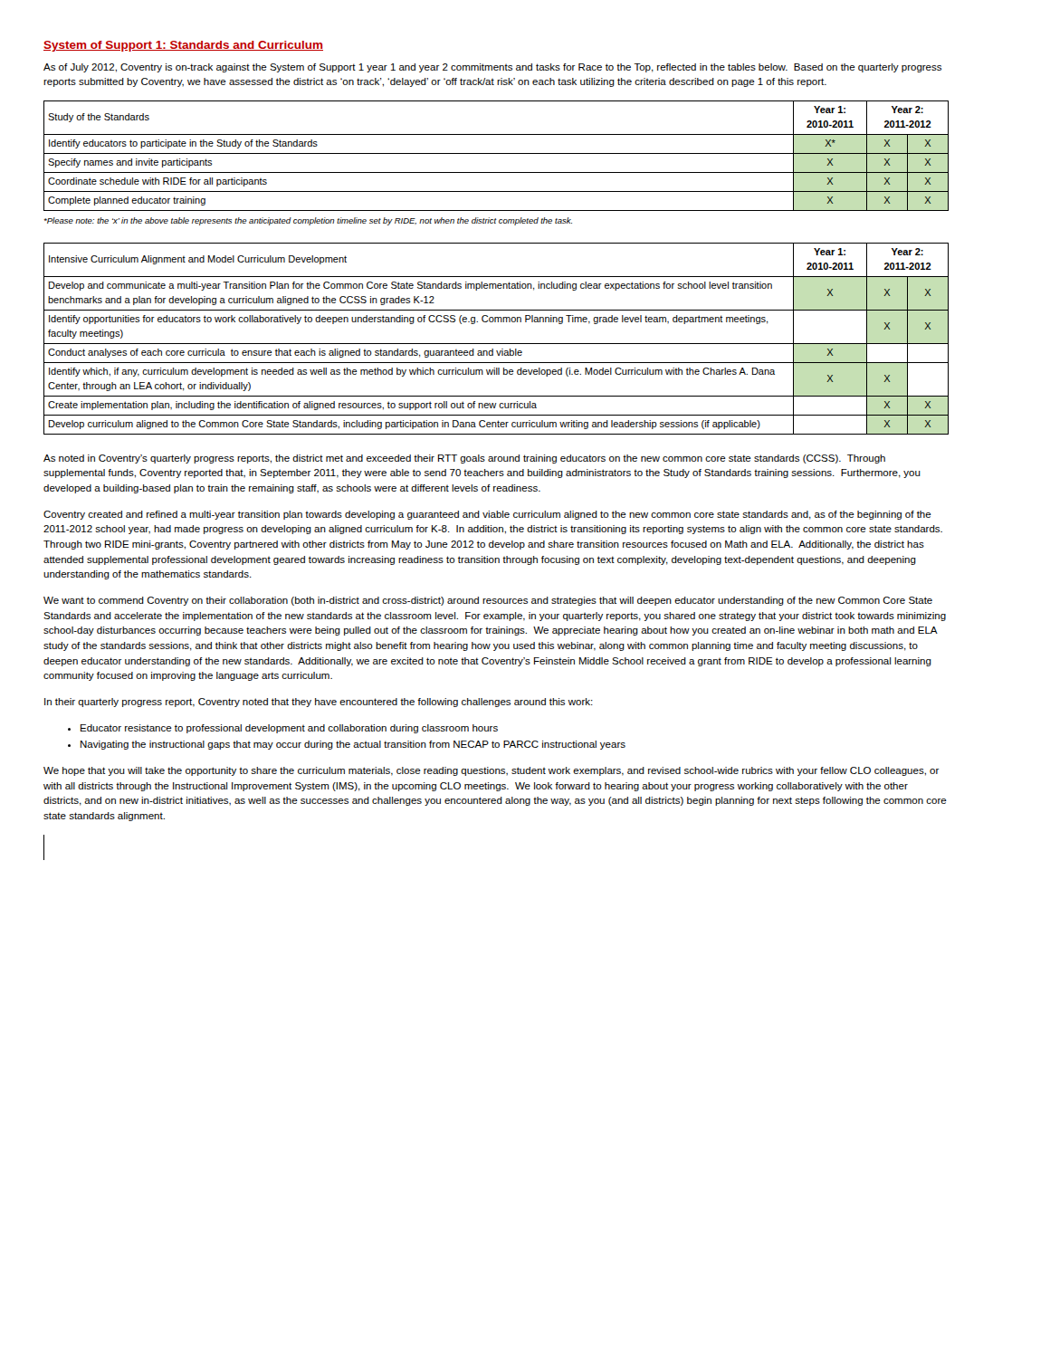System of Support 1: Standards and Curriculum
As of July 2012, Coventry is on-track against the System of Support 1 year 1 and year 2 commitments and tasks for Race to the Top, reflected in the tables below. Based on the quarterly progress reports submitted by Coventry, we have assessed the district as ‘on track’, ‘delayed’ or ‘off track/at risk’ on each task utilizing the criteria described on page 1 of this report.
| Study of the Standards | Year 1: 2010-2011 | Year 2: 2011-2012 |
| --- | --- | --- |
| Identify educators to participate in the Study of the Standards | X* | X | X |
| Specify names and invite participants | X | X | X |
| Coordinate schedule with RIDE for all participants | X | X | X |
| Complete planned educator training | X | X | X |
*Please note: the ‘x’ in the above table represents the anticipated completion timeline set by RIDE, not when the district completed the task.
| Intensive Curriculum Alignment and Model Curriculum Development | Year 1: 2010-2011 | Year 2: 2011-2012 |
| --- | --- | --- |
| Develop and communicate a multi-year Transition Plan for the Common Core State Standards implementation, including clear expectations for school level transition benchmarks and a plan for developing a curriculum aligned to the CCSS in grades K-12 | X | X | X |
| Identify opportunities for educators to work collaboratively to deepen understanding of CCSS (e.g. Common Planning Time, grade level team, department meetings, faculty meetings) | | X | X |
| Conduct analyses of each core curricula to ensure that each is aligned to standards, guaranteed and viable | X | | |
| Identify which, if any, curriculum development is needed as well as the method by which curriculum will be developed (i.e. Model Curriculum with the Charles A. Dana Center, through an LEA cohort, or individually) | X | X | |
| Create implementation plan, including the identification of aligned resources, to support roll out of new curricula | | X | X |
| Develop curriculum aligned to the Common Core State Standards, including participation in Dana Center curriculum writing and leadership sessions (if applicable) | | X | X |
As noted in Coventry’s quarterly progress reports, the district met and exceeded their RTT goals around training educators on the new common core state standards (CCSS). Through supplemental funds, Coventry reported that, in September 2011, they were able to send 70 teachers and building administrators to the Study of Standards training sessions. Furthermore, you developed a building-based plan to train the remaining staff, as schools were at different levels of readiness.
Coventry created and refined a multi-year transition plan towards developing a guaranteed and viable curriculum aligned to the new common core state standards and, as of the beginning of the 2011-2012 school year, had made progress on developing an aligned curriculum for K-8. In addition, the district is transitioning its reporting systems to align with the common core state standards. Through two RIDE mini-grants, Coventry partnered with other districts from May to June 2012 to develop and share transition resources focused on Math and ELA. Additionally, the district has attended supplemental professional development geared towards increasing readiness to transition through focusing on text complexity, developing text-dependent questions, and deepening understanding of the mathematics standards.
We want to commend Coventry on their collaboration (both in-district and cross-district) around resources and strategies that will deepen educator understanding of the new Common Core State Standards and accelerate the implementation of the new standards at the classroom level. For example, in your quarterly reports, you shared one strategy that your district took towards minimizing school-day disturbances occurring because teachers were being pulled out of the classroom for trainings. We appreciate hearing about how you created an on-line webinar in both math and ELA study of the standards sessions, and think that other districts might also benefit from hearing how you used this webinar, along with common planning time and faculty meeting discussions, to deepen educator understanding of the new standards. Additionally, we are excited to note that Coventry’s Feinstein Middle School received a grant from RIDE to develop a professional learning community focused on improving the language arts curriculum.
In their quarterly progress report, Coventry noted that they have encountered the following challenges around this work:
Educator resistance to professional development and collaboration during classroom hours
Navigating the instructional gaps that may occur during the actual transition from NECAP to PARCC instructional years
We hope that you will take the opportunity to share the curriculum materials, close reading questions, student work exemplars, and revised school-wide rubrics with your fellow CLO colleagues, or with all districts through the Instructional Improvement System (IMS), in the upcoming CLO meetings. We look forward to hearing about your progress working collaboratively with the other districts, and on new in-district initiatives, as well as the successes and challenges you encountered along the way, as you (and all districts) begin planning for next steps following the common core state standards alignment.